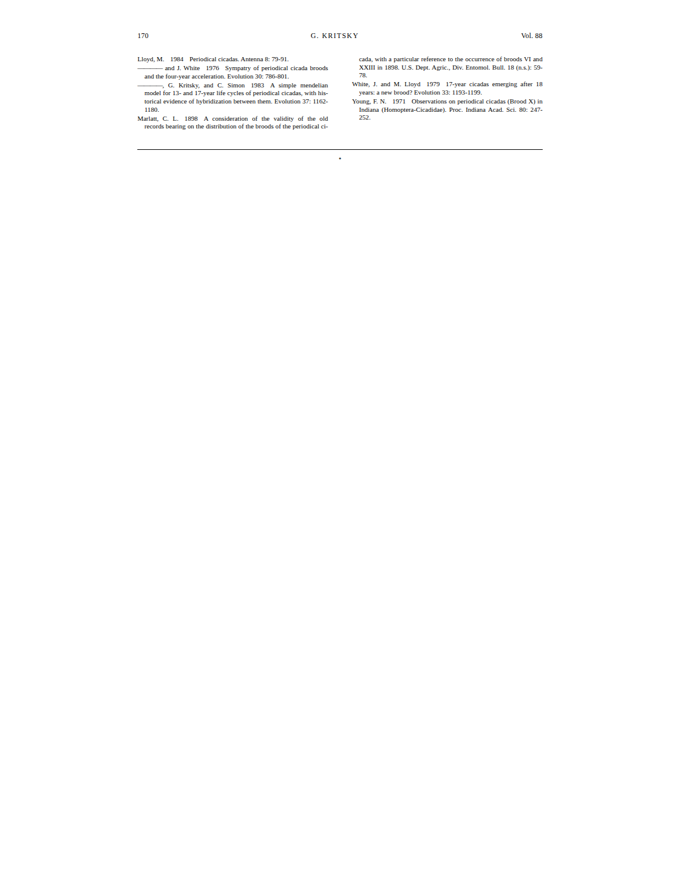170
G. KRITSKY
Vol. 88
Lloyd, M. 1984 Periodical cicadas. Antenna 8: 79-91.
———— and J. White 1976 Sympatry of periodical cicada broods and the four-year acceleration. Evolution 30: 786-801.
————, G. Kritsky, and C. Simon 1983 A simple mendelian model for 13- and 17-year life cycles of periodical cicadas, with historical evidence of hybridization between them. Evolution 37: 1162-1180.
Marlatt, C. L. 1898 A consideration of the validity of the old records bearing on the distribution of the broods of the periodical cicada, with a particular reference to the occurrence of broods VI and XXIII in 1898. U.S. Dept. Agric., Div. Entomol. Bull. 18 (n.s.): 59-78.
White, J. and M. Lloyd 1979 17-year cicadas emerging after 18 years: a new brood? Evolution 33: 1193-1199.
Young, F. N. 1971 Observations on periodical cicadas (Brood X) in Indiana (Homoptera-Cicadidae). Proc. Indiana Acad. Sci. 80: 247-252.
•